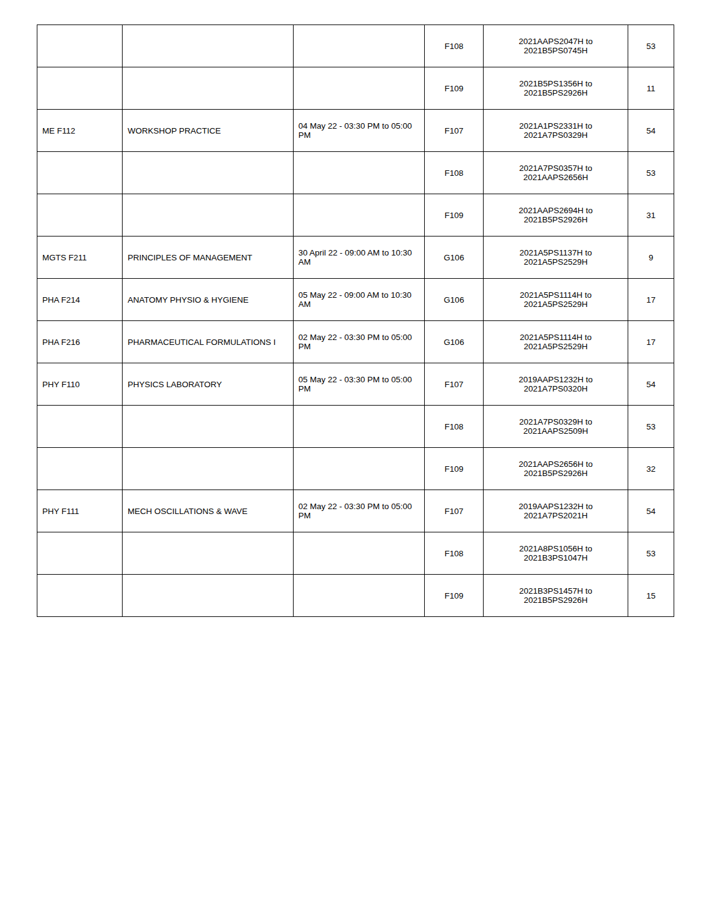| | | | F108 | 2021AAPS2047H to 2021B5PS0745H | 53 |
| | | | F109 | 2021B5PS1356H to 2021B5PS2926H | 11 |
| ME F112 | WORKSHOP PRACTICE | 04 May 22 - 03:30 PM to 05:00 PM | F107 | 2021A1PS2331H to 2021A7PS0329H | 54 |
| | | | F108 | 2021A7PS0357H to 2021AAPS2656H | 53 |
| | | | F109 | 2021AAPS2694H to 2021B5PS2926H | 31 |
| MGTS F211 | PRINCIPLES OF MANAGEMENT | 30 April 22 - 09:00 AM to 10:30 AM | G106 | 2021A5PS1137H to 2021A5PS2529H | 9 |
| PHA F214 | ANATOMY PHYSIO & HYGIENE | 05 May 22 - 09:00 AM to 10:30 AM | G106 | 2021A5PS1114H to 2021A5PS2529H | 17 |
| PHA F216 | PHARMACEUTICAL FORMULATIONS I | 02 May 22 - 03:30 PM to 05:00 PM | G106 | 2021A5PS1114H to 2021A5PS2529H | 17 |
| PHY F110 | PHYSICS LABORATORY | 05 May 22 - 03:30 PM to 05:00 PM | F107 | 2019AAPS1232H to 2021A7PS0320H | 54 |
| | | | F108 | 2021A7PS0329H to 2021AAPS2509H | 53 |
| | | | F109 | 2021AAPS2656H to 2021B5PS2926H | 32 |
| PHY F111 | MECH OSCILLATIONS & WAVE | 02 May 22 - 03:30 PM to 05:00 PM | F107 | 2019AAPS1232H to 2021A7PS2021H | 54 |
| | | | F108 | 2021A8PS1056H to 2021B3PS1047H | 53 |
| | | | F109 | 2021B3PS1457H to 2021B5PS2926H | 15 |